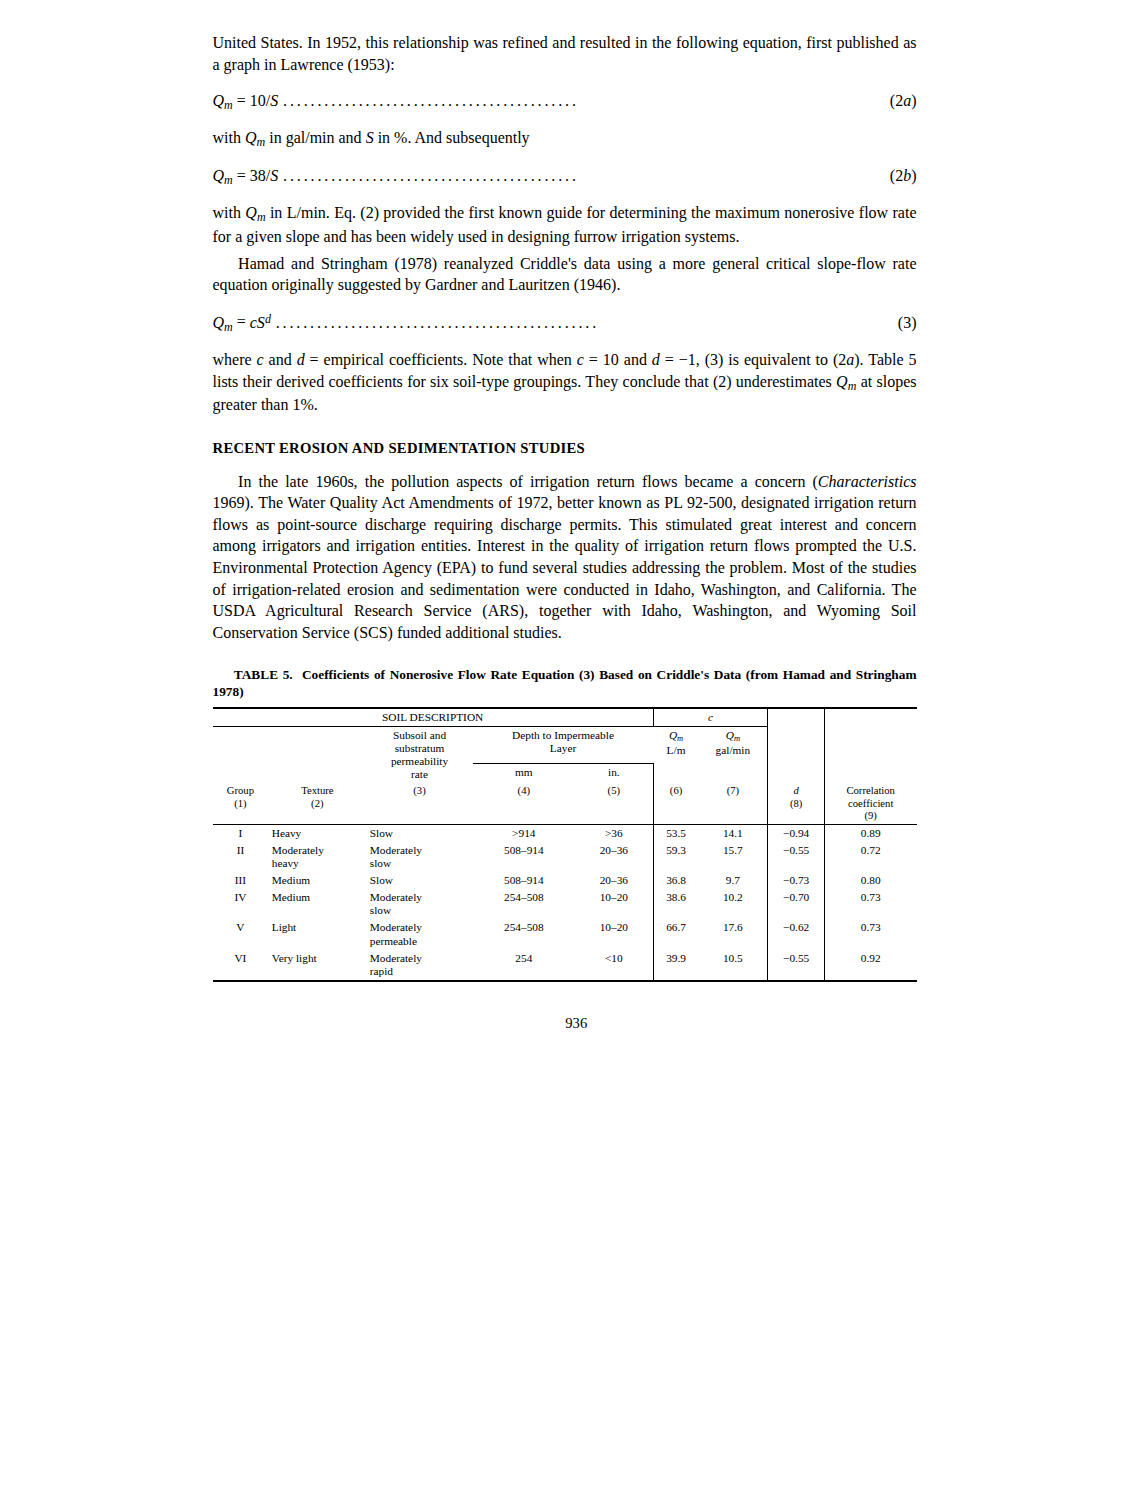United States. In 1952, this relationship was refined and resulted in the following equation, first published as a graph in Lawrence (1953):
Qm = 10/S ........................................... (2a)
with Qm in gal/min and S in %. And subsequently
Qm = 38/S ........................................... (2b)
with Qm in L/min. Eq. (2) provided the first known guide for determining the maximum nonerosive flow rate for a given slope and has been widely used in designing furrow irrigation systems.
Hamad and Stringham (1978) reanalyzed Criddle's data using a more general critical slope-flow rate equation originally suggested by Gardner and Lauritzen (1946).
Qm = cSd ............................................... (3)
where c and d = empirical coefficients. Note that when c = 10 and d = −1, (3) is equivalent to (2a). Table 5 lists their derived coefficients for six soil-type groupings. They conclude that (2) underestimates Qm at slopes greater than 1%.
Recent Erosion and Sedimentation Studies
In the late 1960s, the pollution aspects of irrigation return flows became a concern (Characteristics 1969). The Water Quality Act Amendments of 1972, better known as PL 92-500, designated irrigation return flows as point-source discharge requiring discharge permits. This stimulated great interest and concern among irrigators and irrigation entities. Interest in the quality of irrigation return flows prompted the U.S. Environmental Protection Agency (EPA) to fund several studies addressing the problem. Most of the studies of irrigation-related erosion and sedimentation were conducted in Idaho, Washington, and California. The USDA Agricultural Research Service (ARS), together with Idaho, Washington, and Wyoming Soil Conservation Service (SCS) funded additional studies.
TABLE 5. Coefficients of Nonerosive Flow Rate Equation (3) Based on Criddle's Data (from Hamad and Stringham 1978)
| SOIL DESCRIPTION | c | | |
| --- | --- | --- | --- |
| | | Subsoil and substratum permeability rate | Depth to Impermeable Layer | Q m L/m | Q m gal/min |
| mm | in. |
| Group (1) | Texture (2) | (3) | (4) | (5) | (6) | (7) | d (8) | Correlation coefficient (9) |
| I | Heavy | Slow | >914 | >36 | 53.5 | 14.1 | −0.94 | 0.89 |
| II | Moderately heavy | Moderately slow | 508–914 | 20–36 | 59.3 | 15.7 | −0.55 | 0.72 |
| III | Medium | Slow | 508–914 | 20–36 | 36.8 | 9.7 | −0.73 | 0.80 |
| IV | Medium | Moderately slow | 254–508 | 10–20 | 38.6 | 10.2 | −0.70 | 0.73 |
| V | Light | Moderately permeable | 254–508 | 10–20 | 66.7 | 17.6 | −0.62 | 0.73 |
| VI | Very light | Moderately rapid | 254 | <10 | 39.9 | 10.5 | −0.55 | 0.92 |
936